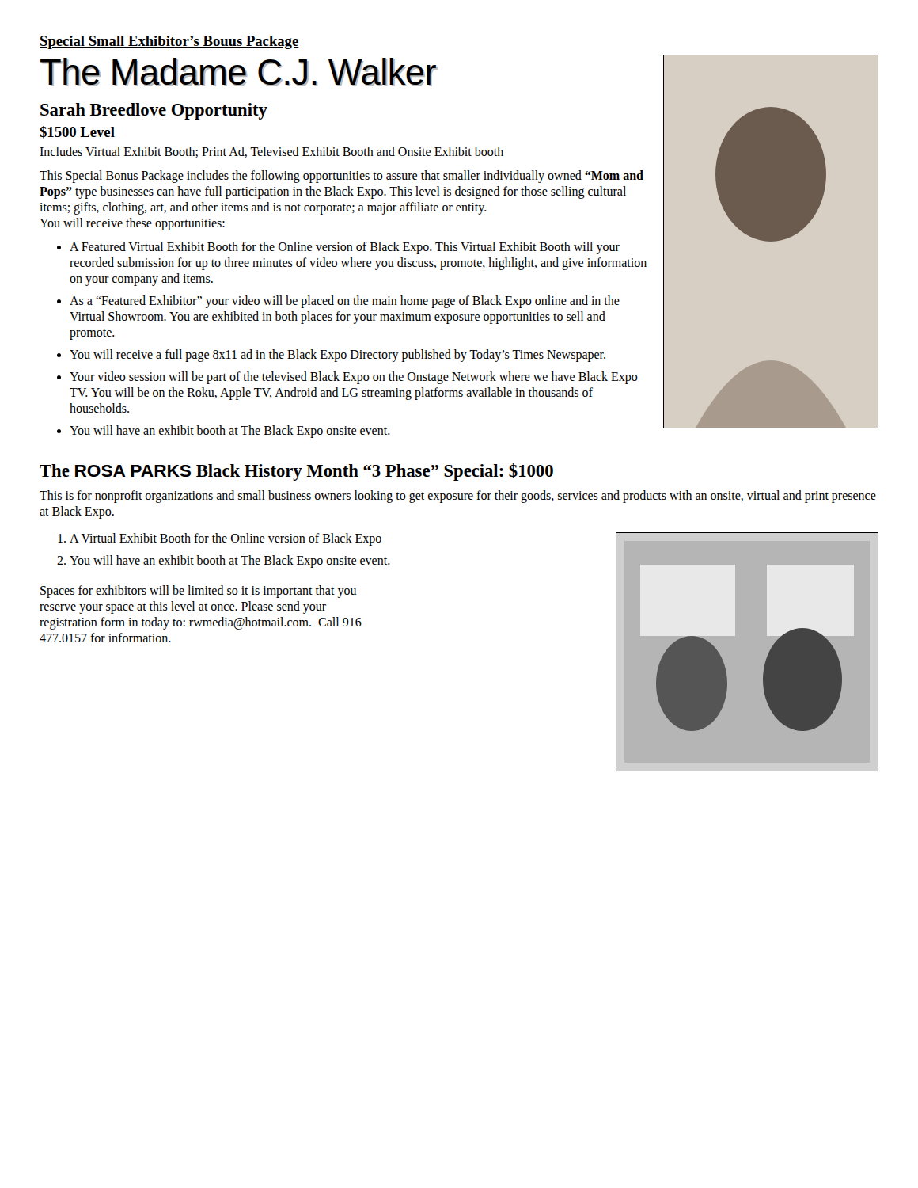Special Small Exhibitor’s Bouus Package
The Madame C.J. Walker
Sarah Breedlove Opportunity
$1500 Level
Includes Virtual Exhibit Booth; Print Ad, Televised Exhibit Booth and Onsite Exhibit booth
This Special Bonus Package includes the following opportunities to assure that smaller individually owned “Mom and Pops” type businesses can have full participation in the Black Expo. This level is designed for those selling cultural items; gifts, clothing, art, and other items and is not corporate; a major affiliate or entity.
You will receive these opportunities:
A Featured Virtual Exhibit Booth for the Online version of Black Expo. This Virtual Exhibit Booth will your recorded submission for up to three minutes of video where you discuss, promote, highlight, and give information on your company and items.
As a “Featured Exhibitor” your video will be placed on the main home page of Black Expo online and in the Virtual Showroom. You are exhibited in both places for your maximum exposure opportunities to sell and promote.
You will receive a full page 8x11 ad in the Black Expo Directory published by Today’s Times Newspaper.
Your video session will be part of the televised Black Expo on the Onstage Network where we have Black Expo TV. You will be on the Roku, Apple TV, Android and LG streaming platforms available in thousands of households.
You will have an exhibit booth at The Black Expo onsite event.
The ROSA PARKS Black History Month “3 Phase” Special: $1000
This is for nonprofit organizations and small business owners looking to get exposure for their goods, services and products with an onsite, virtual and print presence at Black Expo.
A Virtual Exhibit Booth for the Online version of Black Expo
You will have an exhibit booth at The Black Expo onsite event.
Spaces for exhibitors will be limited so it is important that you reserve your space at this level at once. Please send your registration form in today to: rwmedia@hotmail.com. Call 916 477.0157 for information.